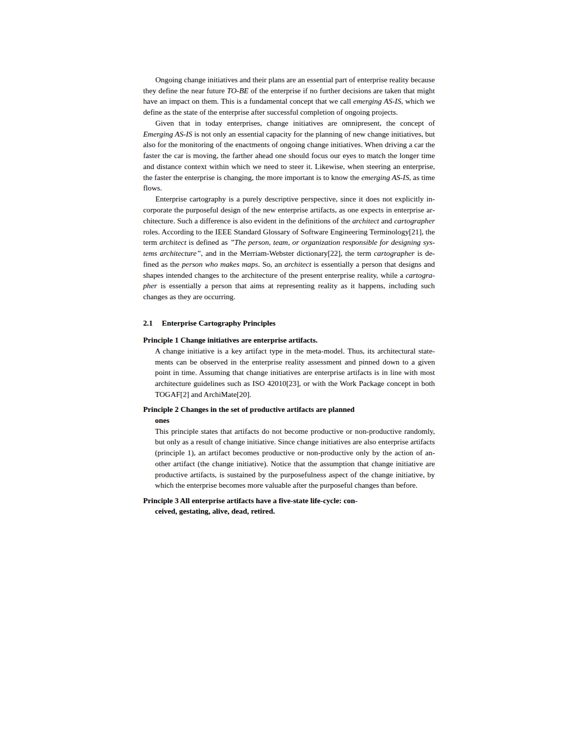Ongoing change initiatives and their plans are an essential part of enterprise reality because they define the near future TO-BE of the enterprise if no further decisions are taken that might have an impact on them. This is a fundamental concept that we call emerging AS-IS, which we define as the state of the enterprise after successful completion of ongoing projects.
Given that in today enterprises, change initiatives are omnipresent, the concept of Emerging AS-IS is not only an essential capacity for the planning of new change initiatives, but also for the monitoring of the enactments of ongoing change initiatives. When driving a car the faster the car is moving, the farther ahead one should focus our eyes to match the longer time and distance context within which we need to steer it. Likewise, when steering an enterprise, the faster the enterprise is changing, the more important is to know the emerging AS-IS, as time flows.
Enterprise cartography is a purely descriptive perspective, since it does not explicitly incorporate the purposeful design of the new enterprise artifacts, as one expects in enterprise architecture. Such a difference is also evident in the definitions of the architect and cartographer roles. According to the IEEE Standard Glossary of Software Engineering Terminology[21], the term architect is defined as ”The person, team, or organization responsible for designing systems architecture”, and in the Merriam-Webster dictionary[22], the term cartographer is defined as the person who makes maps. So, an architect is essentially a person that designs and shapes intended changes to the architecture of the present enterprise reality, while a cartographer is essentially a person that aims at representing reality as it happens, including such changes as they are occurring.
2.1 Enterprise Cartography Principles
Principle 1 Change initiatives are enterprise artifacts.
A change initiative is a key artifact type in the meta-model. Thus, its architectural statements can be observed in the enterprise reality assessment and pinned down to a given point in time. Assuming that change initiatives are enterprise artifacts is in line with most architecture guidelines such as ISO 42010[23], or with the Work Package concept in both TOGAF[2] and ArchiMate[20].
Principle 2 Changes in the set of productive artifacts are plannedones
This principle states that artifacts do not become productive or non-productive randomly, but only as a result of change initiative. Since change initiatives are also enterprise artifacts (principle 1), an artifact becomes productive or non-productive only by the action of another artifact (the change initiative). Notice that the assumption that change initiative are productive artifacts, is sustained by the purposefulness aspect of the change initiative, by which the enterprise becomes more valuable after the purposeful changes than before.
Principle 3 All enterprise artifacts have a five-state life-cycle: con-ceived, gestating, alive, dead, retired.